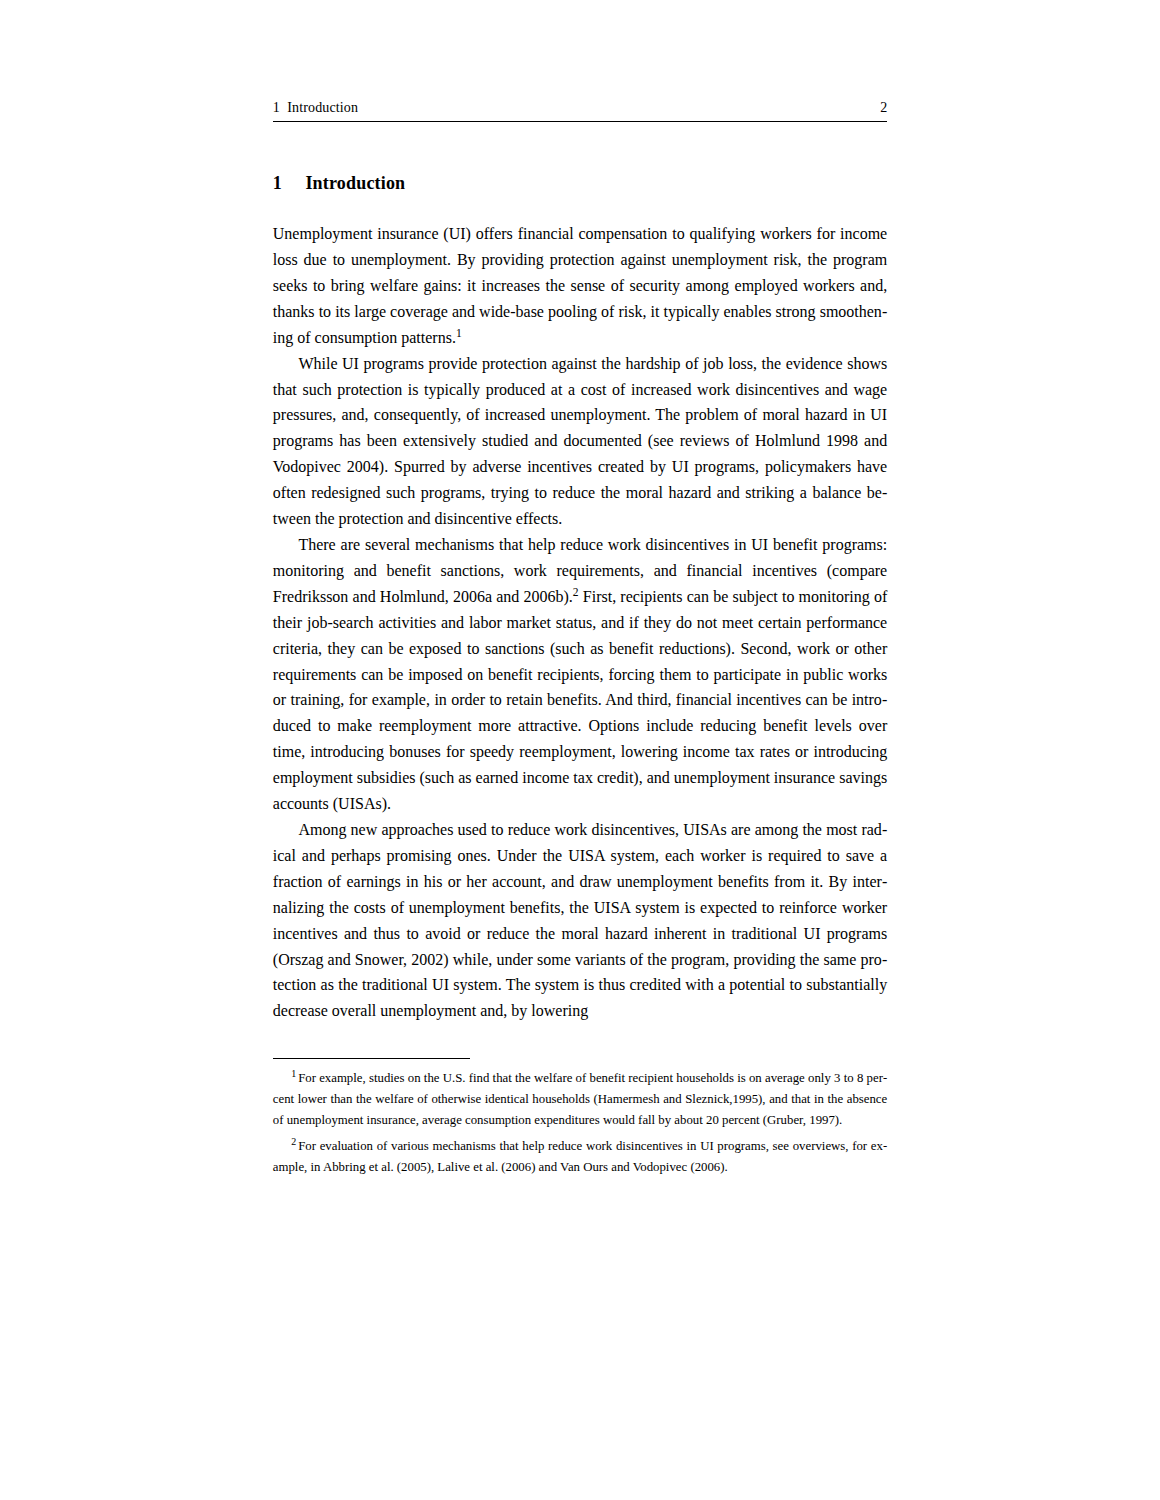1 Introduction 2
1 Introduction
Unemployment insurance (UI) offers financial compensation to qualifying workers for income loss due to unemployment. By providing protection against unemployment risk, the program seeks to bring welfare gains: it increases the sense of security among employed workers and, thanks to its large coverage and wide-base pooling of risk, it typically enables strong smoothening of consumption patterns.1
While UI programs provide protection against the hardship of job loss, the evidence shows that such protection is typically produced at a cost of increased work disincentives and wage pressures, and, consequently, of increased unemployment. The problem of moral hazard in UI programs has been extensively studied and documented (see reviews of Holmlund 1998 and Vodopivec 2004). Spurred by adverse incentives created by UI programs, policymakers have often redesigned such programs, trying to reduce the moral hazard and striking a balance between the protection and disincentive effects.
There are several mechanisms that help reduce work disincentives in UI benefit programs: monitoring and benefit sanctions, work requirements, and financial incentives (compare Fredriksson and Holmlund, 2006a and 2006b).2 First, recipients can be subject to monitoring of their job-search activities and labor market status, and if they do not meet certain performance criteria, they can be exposed to sanctions (such as benefit reductions). Second, work or other requirements can be imposed on benefit recipients, forcing them to participate in public works or training, for example, in order to retain benefits. And third, financial incentives can be introduced to make reemployment more attractive. Options include reducing benefit levels over time, introducing bonuses for speedy reemployment, lowering income tax rates or introducing employment subsidies (such as earned income tax credit), and unemployment insurance savings accounts (UISAs).
Among new approaches used to reduce work disincentives, UISAs are among the most radical and perhaps promising ones. Under the UISA system, each worker is required to save a fraction of earnings in his or her account, and draw unemployment benefits from it. By internalizing the costs of unemployment benefits, the UISA system is expected to reinforce worker incentives and thus to avoid or reduce the moral hazard inherent in traditional UI programs (Orszag and Snower, 2002) while, under some variants of the program, providing the same protection as the traditional UI system. The system is thus credited with a potential to substantially decrease overall unemployment and, by lowering
1For example, studies on the U.S. find that the welfare of benefit recipient households is on average only 3 to 8 percent lower than the welfare of otherwise identical households (Hamermesh and Sleznick,1995), and that in the absence of unemployment insurance, average consumption expenditures would fall by about 20 percent (Gruber, 1997).
2For evaluation of various mechanisms that help reduce work disincentives in UI programs, see overviews, for example, in Abbring et al. (2005), Lalive et al. (2006) and Van Ours and Vodopivec (2006).